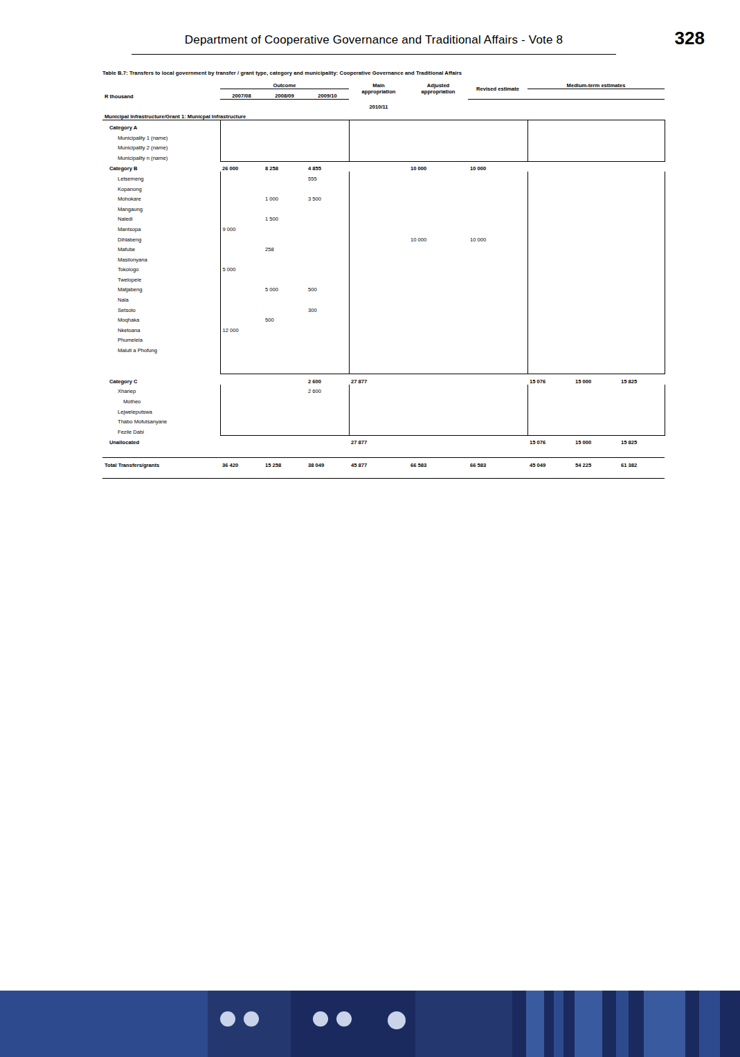Department of Cooperative Governance and Traditional Affairs - Vote 8
328
Table B.7: Transfers to local government by transfer / grant type, category and municipality: Cooperative Governance and Traditional Affairs
| | Outcome | Main appropriation | Adjusted appropriation | Revised estimate | Medium-term estimates |
| R thousand | 2007/08 | 2008/09 | 2009/10 | | | | 2011/12 | 2012/13 | 2013/14 |
| | | | | 2010/11 | | | | | |
| Municipal Infrastructure/Grant 1: Municpal Infrastructure |
| Category A | | | | | | | | | |
| Municipality 1 (name) | | | | | | | | | |
| Municipality 2 (name) | | | | | | | | | |
| Municipality n (name) | | | | | | | | | |
| Category B | 26 000 | 8 258 | 4 855 | | 10 000 | 10 000 | | | |
| Letsemeng | | | 555 | | | | | | |
| Kopanong | | | | | | | | | |
| Mohokare | | 1 000 | 3 500 | | | | | | |
| Mangaung | | | | | | | | | |
| Naledi | | 1 500 | | | | | | | |
| Mantsopa | 9 000 | | | | | | | | |
| Dihlabeng | | | | | 10 000 | 10 000 | | | |
| Mafube | | 258 | | | | | | | |
| Masilonyana | | | | | | | | | |
| Tokologo | 5 000 | | | | | | | | |
| Twelopele | | | | | | | | | |
| Matjabeng | | 5 000 | 500 | | | | | | |
| Nala | | | | | | | | | |
| Setsoto | | | 300 | | | | | | |
| Moqhaka | | 500 | | | | | | | |
| Nketoana | 12 000 | | | | | | | | |
| Phumelela | | | | | | | | | |
| Maluti a Phofung | | | | | | | | | |
| Category C | | | 2 600 | 27 877 | | | 15 076 | 15 000 | 15 825 |
| Xhariep | | | 2 600 | | | | | | |
| Motheo | | | | | | | | | |
| Lejweleputswa | | | | | | | | | |
| Thabo Mofutsanyane | | | | | | | | | |
| Fezile Dabi | | | | | | | | | |
| Unallocated | | | | 27 877 | | | 15 076 | 15 000 | 15 825 |
| Total Transfers/grants | 36 420 | 15 258 | 38 049 | 45 877 | 66 583 | 66 583 | 45 049 | 54 225 | 61 382 |